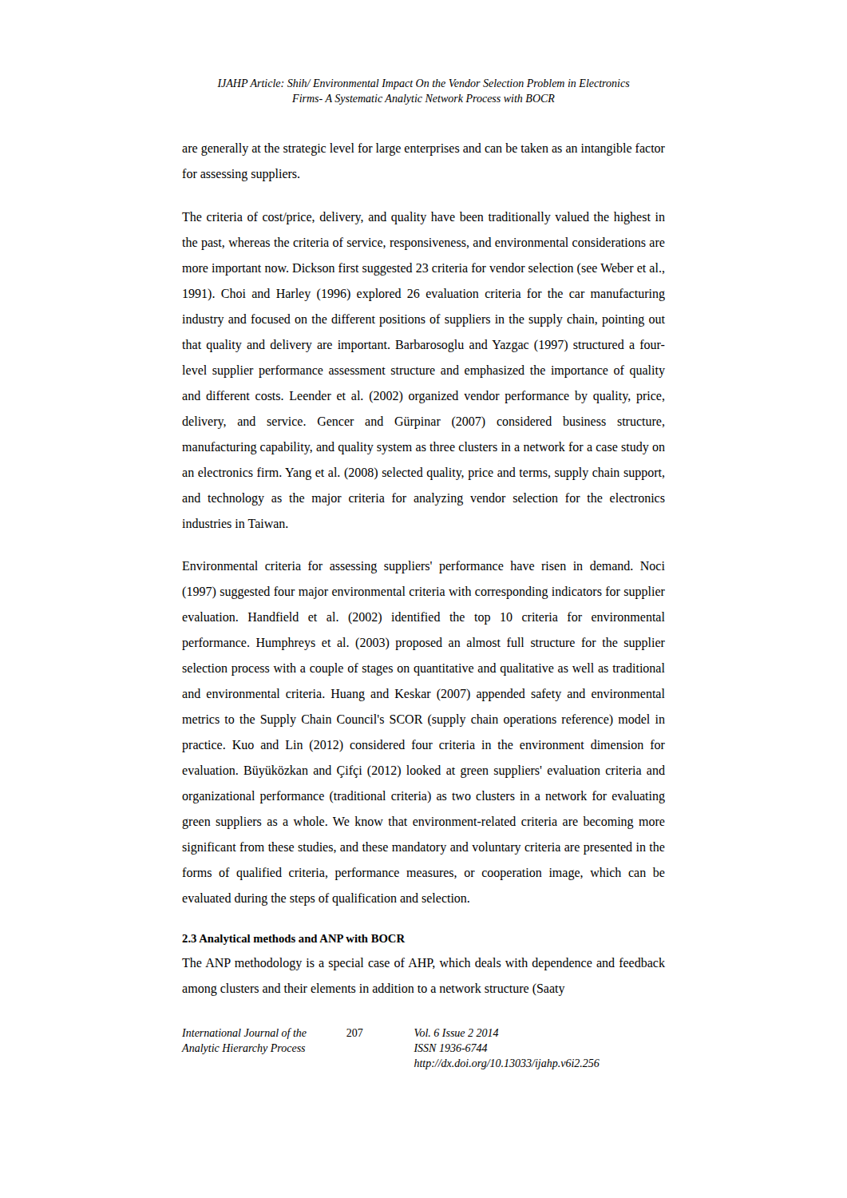IJAHP Article: Shih/ Environmental Impact On the Vendor Selection Problem in Electronics
Firms- A Systematic Analytic Network Process with BOCR
are generally at the strategic level for large enterprises and can be taken as an intangible factor for assessing suppliers.
The criteria of cost/price, delivery, and quality have been traditionally valued the highest in the past, whereas the criteria of service, responsiveness, and environmental considerations are more important now. Dickson first suggested 23 criteria for vendor selection (see Weber et al., 1991). Choi and Harley (1996) explored 26 evaluation criteria for the car manufacturing industry and focused on the different positions of suppliers in the supply chain, pointing out that quality and delivery are important. Barbarosoglu and Yazgac (1997) structured a four-level supplier performance assessment structure and emphasized the importance of quality and different costs. Leender et al. (2002) organized vendor performance by quality, price, delivery, and service. Gencer and Gürpinar (2007) considered business structure, manufacturing capability, and quality system as three clusters in a network for a case study on an electronics firm. Yang et al. (2008) selected quality, price and terms, supply chain support, and technology as the major criteria for analyzing vendor selection for the electronics industries in Taiwan.
Environmental criteria for assessing suppliers' performance have risen in demand. Noci (1997) suggested four major environmental criteria with corresponding indicators for supplier evaluation. Handfield et al. (2002) identified the top 10 criteria for environmental performance. Humphreys et al. (2003) proposed an almost full structure for the supplier selection process with a couple of stages on quantitative and qualitative as well as traditional and environmental criteria. Huang and Keskar (2007) appended safety and environmental metrics to the Supply Chain Council's SCOR (supply chain operations reference) model in practice. Kuo and Lin (2012) considered four criteria in the environment dimension for evaluation. Büyüközkan and Çifçi (2012) looked at green suppliers' evaluation criteria and organizational performance (traditional criteria) as two clusters in a network for evaluating green suppliers as a whole. We know that environment-related criteria are becoming more significant from these studies, and these mandatory and voluntary criteria are presented in the forms of qualified criteria, performance measures, or cooperation image, which can be evaluated during the steps of qualification and selection.
2.3 Analytical methods and ANP with BOCR
The ANP methodology is a special case of AHP, which deals with dependence and feedback among clusters and their elements in addition to a network structure (Saaty
International Journal of the
Analytic Hierarchy Process
207
Vol. 6 Issue 2 2014
ISSN 1936-6744
http://dx.doi.org/10.13033/ijahp.v6i2.256